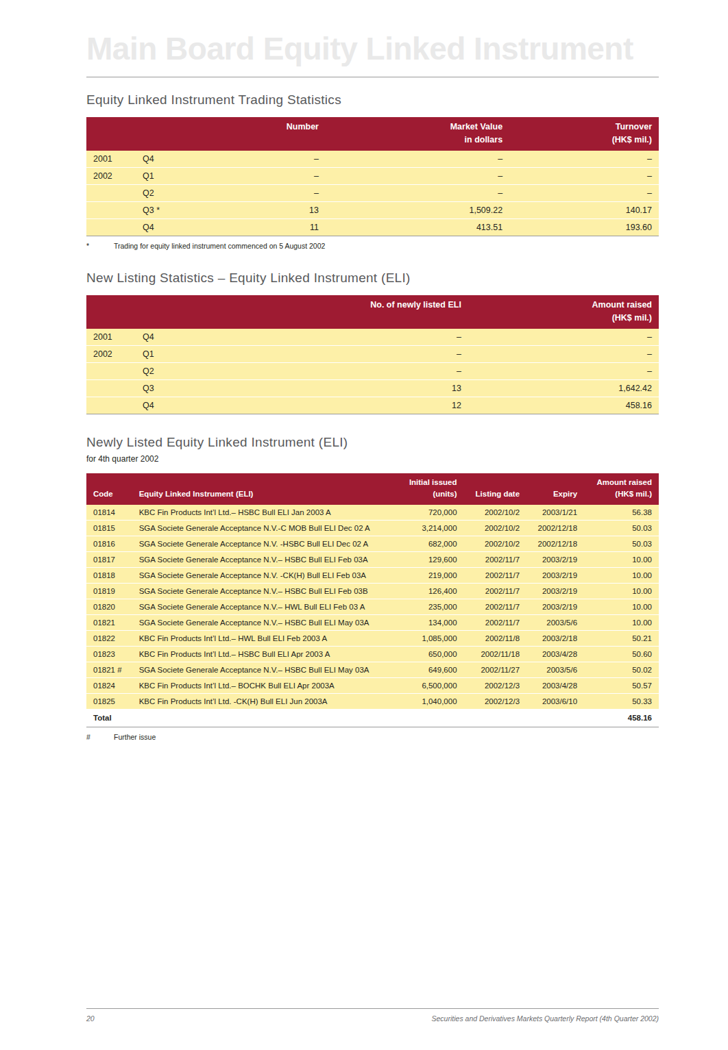Main Board Equity Linked Instrument
Equity Linked Instrument Trading Statistics
| | Number | Market Value | Turnover |
| --- | --- | --- | --- |
| | | in dollars | (HK$ mil.) |
| 2001 | Q4 | – | – | – |
| 2002 | Q1 | – | – | – |
| | Q2 | – | – | – |
| | Q3 * | 13 | 1,509.22 | 140.17 |
| | Q4 | 11 | 413.51 | 193.60 |
*Trading for equity linked instrument commenced on 5 August 2002
New Listing Statistics – Equity Linked Instrument (ELI)
| | No. of newly listed ELI | Amount raised |
| --- | --- | --- |
| | | (HK$ mil.) |
| 2001 | Q4 | – | – |
| 2002 | Q1 | – | – |
| | Q2 | – | – |
| | Q3 | 13 | 1,642.42 |
| | Q4 | 12 | 458.16 |
Newly Listed Equity Linked Instrument (ELI)
for 4th quarter 2002
| | | Initial issued | | | Amount raised |
| --- | --- | --- | --- | --- | --- |
| Code | Equity Linked Instrument (ELI) | (units) | Listing date | Expiry | (HK$ mil.) |
| 01814 | KBC Fin Products Int’l Ltd.– HSBC Bull ELI Jan 2003 A | 720,000 | 2002/10/2 | 2003/1/21 | 56.38 |
| 01815 | SGA Societe Generale Acceptance N.V.-C MOB Bull ELI Dec 02 A | 3,214,000 | 2002/10/2 | 2002/12/18 | 50.03 |
| 01816 | SGA Societe Generale Acceptance N.V. -HSBC Bull ELI Dec 02 A | 682,000 | 2002/10/2 | 2002/12/18 | 50.03 |
| 01817 | SGA Societe Generale Acceptance N.V.– HSBC Bull ELI Feb 03A | 129,600 | 2002/11/7 | 2003/2/19 | 10.00 |
| 01818 | SGA Societe Generale Acceptance N.V. -CK(H) Bull ELI Feb 03A | 219,000 | 2002/11/7 | 2003/2/19 | 10.00 |
| 01819 | SGA Societe Generale Acceptance N.V.– HSBC Bull ELI Feb 03B | 126,400 | 2002/11/7 | 2003/2/19 | 10.00 |
| 01820 | SGA Societe Generale Acceptance N.V.– HWL Bull ELI Feb 03 A | 235,000 | 2002/11/7 | 2003/2/19 | 10.00 |
| 01821 | SGA Societe Generale Acceptance N.V.– HSBC Bull ELI May 03A | 134,000 | 2002/11/7 | 2003/5/6 | 10.00 |
| 01822 | KBC Fin Products Int’l Ltd.– HWL Bull ELI Feb 2003 A | 1,085,000 | 2002/11/8 | 2003/2/18 | 50.21 |
| 01823 | KBC Fin Products Int’l Ltd.– HSBC Bull ELI Apr 2003 A | 650,000 | 2002/11/18 | 2003/4/28 | 50.60 |
| 01821 # | SGA Societe Generale Acceptance N.V.– HSBC Bull ELI May 03A | 649,600 | 2002/11/27 | 2003/5/6 | 50.02 |
| 01824 | KBC Fin Products Int’l Ltd.– BOCHK Bull ELI Apr 2003A | 6,500,000 | 2002/12/3 | 2003/4/28 | 50.57 |
| 01825 | KBC Fin Products Int’l Ltd. -CK(H) Bull ELI Jun 2003A | 1,040,000 | 2002/12/3 | 2003/6/10 | 50.33 |
| Total | | | | | 458.16 |
#Further issue
20
Securities and Derivatives Markets Quarterly Report (4th Quarter 2002)